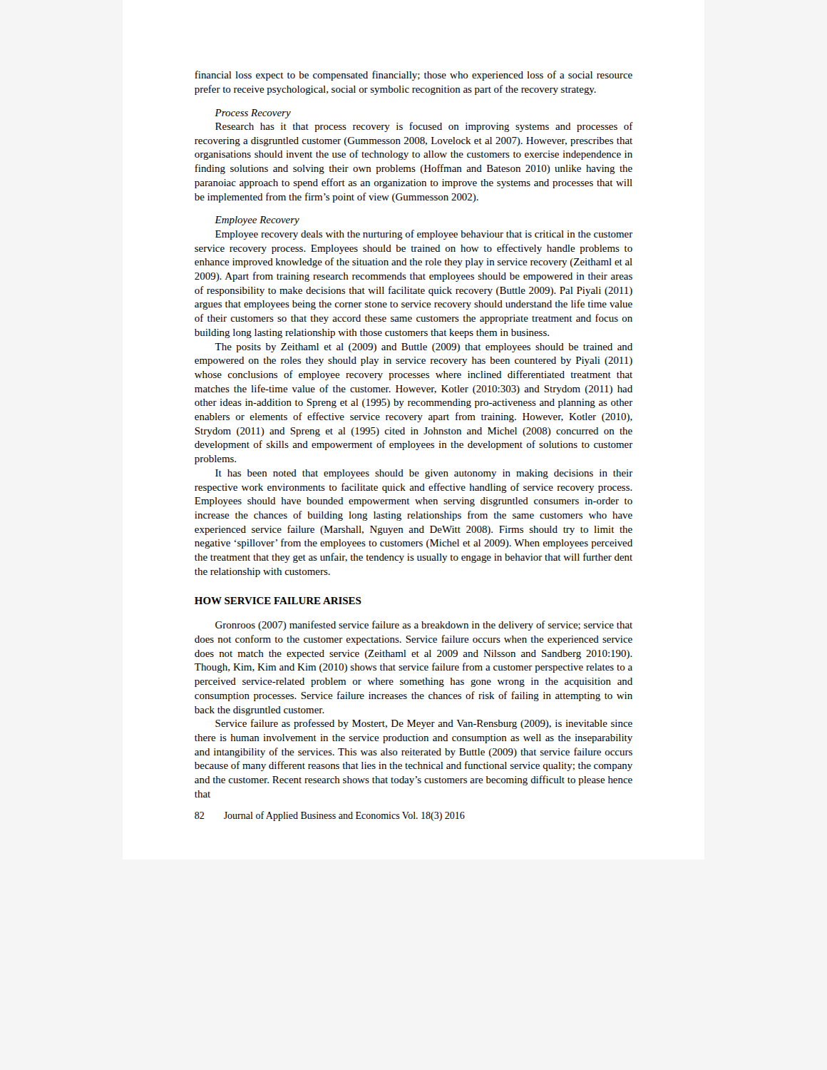financial loss expect to be compensated financially; those who experienced loss of a social resource prefer to receive psychological, social or symbolic recognition as part of the recovery strategy.
Process Recovery
Research has it that process recovery is focused on improving systems and processes of recovering a disgruntled customer (Gummesson 2008, Lovelock et al 2007). However, prescribes that organisations should invent the use of technology to allow the customers to exercise independence in finding solutions and solving their own problems (Hoffman and Bateson 2010) unlike having the paranoiac approach to spend effort as an organization to improve the systems and processes that will be implemented from the firm’s point of view (Gummesson 2002).
Employee Recovery
Employee recovery deals with the nurturing of employee behaviour that is critical in the customer service recovery process. Employees should be trained on how to effectively handle problems to enhance improved knowledge of the situation and the role they play in service recovery (Zeithaml et al 2009). Apart from training research recommends that employees should be empowered in their areas of responsibility to make decisions that will facilitate quick recovery (Buttle 2009). Pal Piyali (2011) argues that employees being the corner stone to service recovery should understand the life time value of their customers so that they accord these same customers the appropriate treatment and focus on building long lasting relationship with those customers that keeps them in business.
The posits by Zeithaml et al (2009) and Buttle (2009) that employees should be trained and empowered on the roles they should play in service recovery has been countered by Piyali (2011) whose conclusions of employee recovery processes where inclined differentiated treatment that matches the life-time value of the customer. However, Kotler (2010:303) and Strydom (2011) had other ideas in-addition to Spreng et al (1995) by recommending pro-activeness and planning as other enablers or elements of effective service recovery apart from training. However, Kotler (2010), Strydom (2011) and Spreng et al (1995) cited in Johnston and Michel (2008) concurred on the development of skills and empowerment of employees in the development of solutions to customer problems.
It has been noted that employees should be given autonomy in making decisions in their respective work environments to facilitate quick and effective handling of service recovery process. Employees should have bounded empowerment when serving disgruntled consumers in-order to increase the chances of building long lasting relationships from the same customers who have experienced service failure (Marshall, Nguyen and DeWitt 2008). Firms should try to limit the negative ‘spillover’ from the employees to customers (Michel et al 2009). When employees perceived the treatment that they get as unfair, the tendency is usually to engage in behavior that will further dent the relationship with customers.
HOW SERVICE FAILURE ARISES
Gronroos (2007) manifested service failure as a breakdown in the delivery of service; service that does not conform to the customer expectations. Service failure occurs when the experienced service does not match the expected service (Zeithaml et al 2009 and Nilsson and Sandberg 2010:190). Though, Kim, Kim and Kim (2010) shows that service failure from a customer perspective relates to a perceived service-related problem or where something has gone wrong in the acquisition and consumption processes. Service failure increases the chances of risk of failing in attempting to win back the disgruntled customer.
Service failure as professed by Mostert, De Meyer and Van-Rensburg (2009), is inevitable since there is human involvement in the service production and consumption as well as the inseparability and intangibility of the services. This was also reiterated by Buttle (2009) that service failure occurs because of many different reasons that lies in the technical and functional service quality; the company and the customer. Recent research shows that today’s customers are becoming difficult to please hence that
82 Journal of Applied Business and Economics Vol. 18(3) 2016